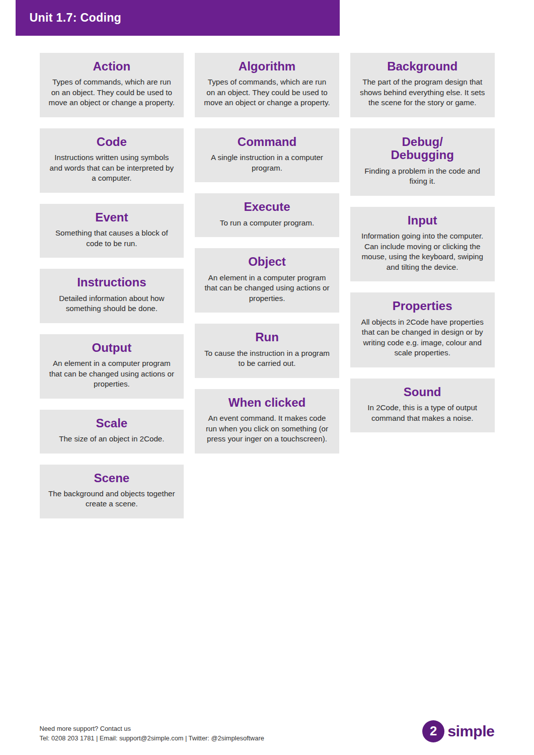Unit 1.7: Coding
Action
Types of commands, which are run on an object. They could be used to move an object or change a property.
Code
Instructions written using symbols and words that can be interpreted by a computer.
Event
Something that causes a block of code to be run.
Instructions
Detailed information about how something should be done.
Output
An element in a computer program that can be changed using actions or properties.
Scale
The size of an object in 2Code.
Scene
The background and objects together create a scene.
Algorithm
Types of commands, which are run on an object. They could be used to move an object or change a property.
Command
A single instruction in a computer program.
Execute
To run a computer program.
Object
An element in a computer program that can be changed using actions or properties.
Run
To cause the instruction in a program to be carried out.
When clicked
An event command. It makes code run when you click on something (or press your inger on a touchscreen).
Background
The part of the program design that shows behind everything else. It sets the scene for the story or game.
Debug/
Debugging
Finding a problem in the code and fixing it.
Input
Information going into the computer. Can include moving or clicking the mouse, using the keyboard, swiping and tilting the device.
Properties
All objects in 2Code have properties that can be changed in design or by writing code e.g. image, colour and scale properties.
Sound
In 2Code, this is a type of output command that makes a noise.
Need more support? Contact us
Tel: 0208 203 1781 | Email: support@2simple.com | Twitter: @2simplesoftware
2 simple